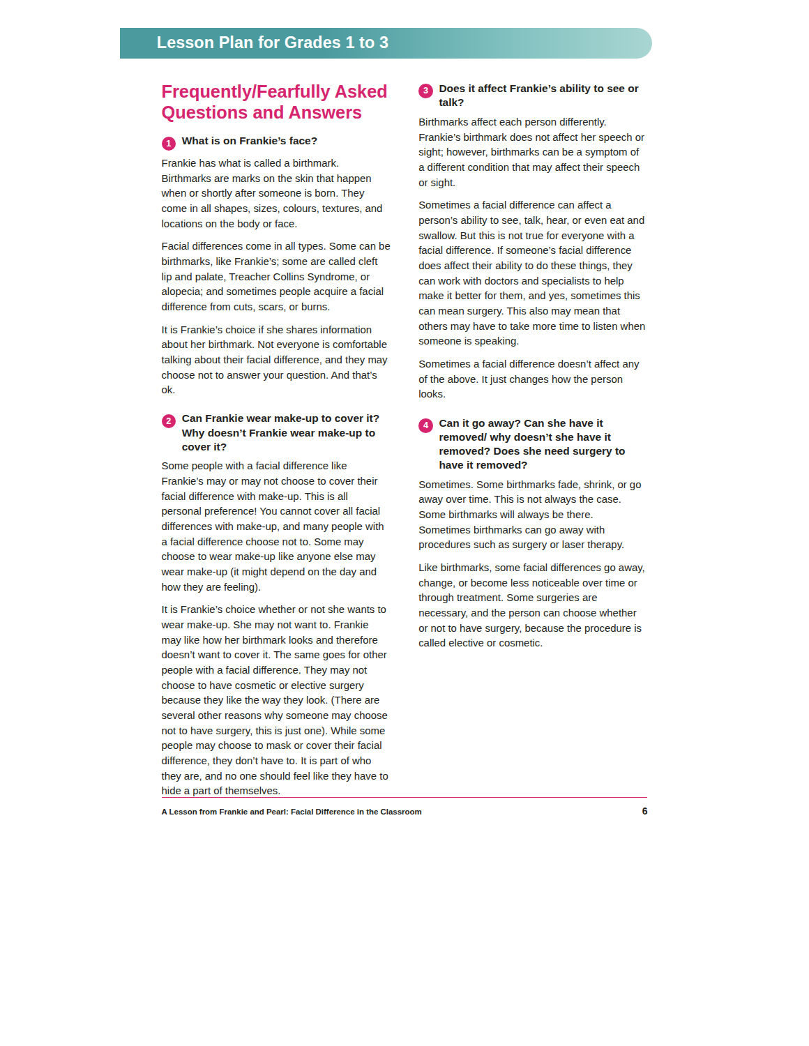Lesson Plan for Grades 1 to 3
Frequently/Fearfully Asked
Questions and Answers
1
What is on Frankie’s face?
Frankie has what is called a birthmark. Birthmarks are marks on the skin that happen when or shortly after someone is born. They come in all shapes, sizes, colours, textures, and locations on the body or face.
Facial differences come in all types. Some can be birthmarks, like Frankie’s; some are called cleft lip and palate, Treacher Collins Syndrome, or alopecia; and sometimes people acquire a facial difference from cuts, scars, or burns.
It is Frankie’s choice if she shares information about her birthmark. Not everyone is comfortable talking about their facial difference, and they may choose not to answer your question. And that’s ok.
2
Can Frankie wear make-up to cover it? Why doesn’t Frankie wear make-up to cover it?
Some people with a facial difference like Frankie’s may or may not choose to cover their facial difference with make-up. This is all personal preference! You cannot cover all facial differences with make-up, and many people with a facial difference choose not to. Some may choose to wear make-up like anyone else may wear make-up (it might depend on the day and how they are feeling).
It is Frankie’s choice whether or not she wants to wear make-up. She may not want to. Frankie may like how her birthmark looks and therefore doesn’t want to cover it. The same goes for other people with a facial difference. They may not choose to have cosmetic or elective surgery because they like the way they look. (There are several other reasons why someone may choose not to have surgery, this is just one). While some people may choose to mask or cover their facial difference, they don’t have to. It is part of who they are, and no one should feel like they have to hide a part of themselves.
3
Does it affect Frankie’s ability to see or talk?
Birthmarks affect each person differently. Frankie’s birthmark does not affect her speech or sight; however, birthmarks can be a symptom of a different condition that may affect their speech or sight.
Sometimes a facial difference can affect a person’s ability to see, talk, hear, or even eat and swallow. But this is not true for everyone with a facial difference. If someone’s facial difference does affect their ability to do these things, they can work with doctors and specialists to help make it better for them, and yes, sometimes this can mean surgery. This also may mean that others may have to take more time to listen when someone is speaking.
Sometimes a facial difference doesn’t affect any of the above. It just changes how the person looks.
4
Can it go away? Can she have it removed/ why doesn’t she have it removed? Does she need surgery to have it removed?
Sometimes. Some birthmarks fade, shrink, or go away over time. This is not always the case. Some birthmarks will always be there. Sometimes birthmarks can go away with procedures such as surgery or laser therapy.
Like birthmarks, some facial differences go away, change, or become less noticeable over time or through treatment. Some surgeries are necessary, and the person can choose whether or not to have surgery, because the procedure is called elective or cosmetic.
A Lesson from Frankie and Pearl: Facial Difference in the Classroom 6